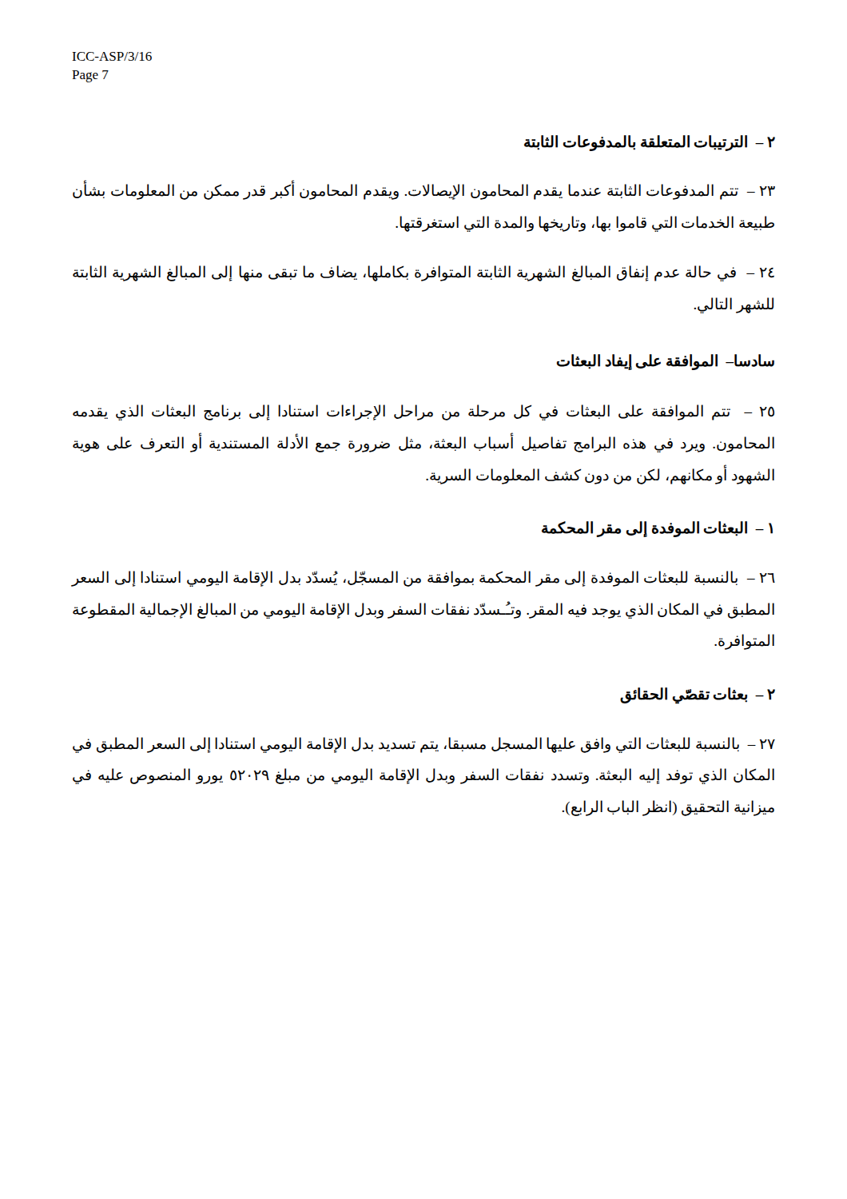ICC-ASP/3/16
Page 7
٢ – الترتيبات المتعلقة بالمدفوعات الثابتة
٢٣ – تتم المدفوعات الثابتة عندما يقدم المحامون الإيصالات. ويقدم المحامون أكبر قدر ممكن من المعلومات بشأن طبيعة الخدمات التي قاموا بها، وتاريخها والمدة التي استغرقتها.
٢٤ – في حالة عدم إنفاق المبالغ الشهرية الثابتة المتوافرة بكاملها، يضاف ما تبقى منها إلى المبالغ الشهرية الثابتة للشهر التالي.
سادسا– الموافقة على إيفاد البعثات
٢٥ – تتم الموافقة على البعثات في كل مرحلة من مراحل الإجراءات استنادا إلى برنامج البعثات الذي يقدمه المحامون. ويرد في هذه البرامج تفاصيل أسباب البعثة، مثل ضرورة جمع الأدلة المستندية أو التعرف على هوية الشهود أو مكانهم، لكن من دون كشف المعلومات السرية.
١ – البعثات الموفدة إلى مقر المحكمة
٢٦ – بالنسبة للبعثات الموفدة إلى مقر المحكمة بموافقة من المسجّل، يُسدّد بدل الإقامة اليومي استنادا إلى السعر المطبق في المكان الذي يوجد فيه المقر. وتـُـسدّد نفقات السفر وبدل الإقامة اليومي من المبالغ الإجمالية المقطوعة المتوافرة.
٢ – بعثات تقصّي الحقائق
٢٧ – بالنسبة للبعثات التي وافق عليها المسجل مسبقا، يتم تسديد بدل الإقامة اليومي استنادا إلى السعر المطبق في المكان الذي توفد إليه البعثة. وتسدد نفقات السفر وبدل الإقامة اليومي من مبلغ ٥٢٠٢٩ يورو المنصوص عليه في ميزانية التحقيق (انظر الباب الرابع).